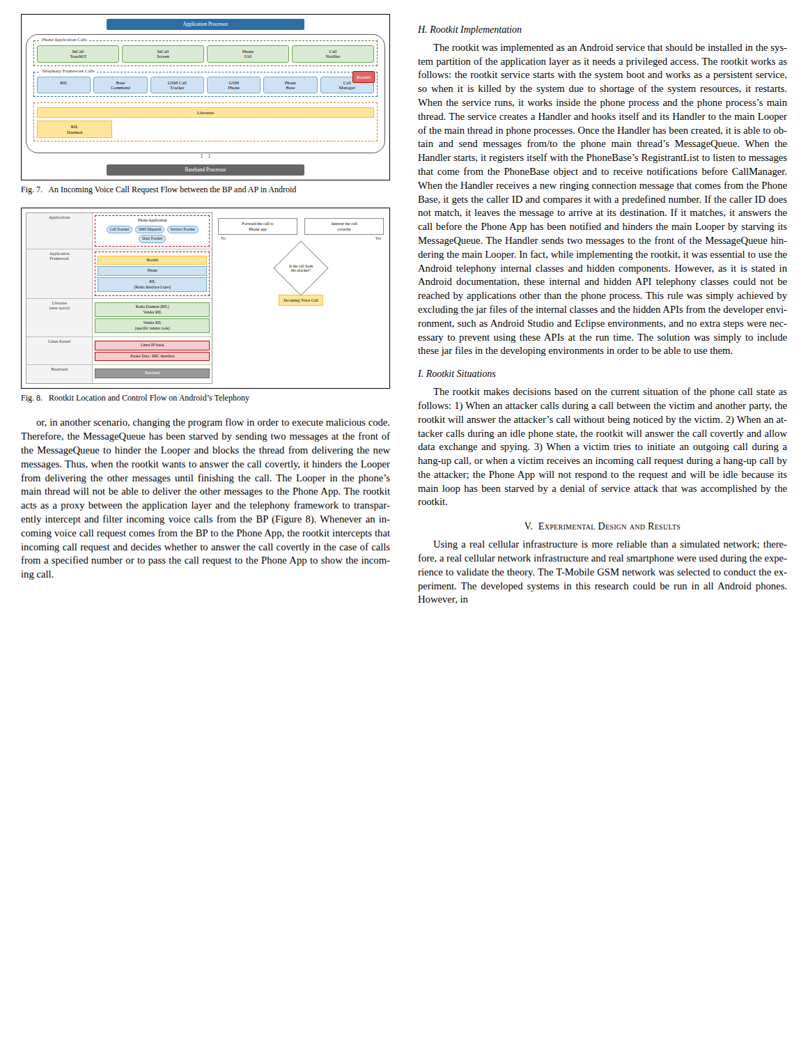Application Processor
Rootkit
Phone Application Calls
InCall
TouchUI
InCall
Screen
Phone
Util
Call
Notifier
Telephony Framework Calls
RIL
Base
Command
GSM Call
Tracker
GSM
Phone
Phone
Base
Call
Manager
Libraries
RIL
Daemon
↕ ↕
Baseband Processor
Fig. 7. An Incoming Voice Call Request Flow between the BP and AP in Android
Applications
Phone Application
Call Tracker SMS Dispatch Service Tracker Data Tracker
Application
Framework
Rootkit
Phone
RIL
(Radio Interface Layer)
Libraries
(user space)
Radio Daemon (RIL)
Vendor RIL
Vendor RIL
(specific vendor code)
Linux Kernel
Linux IP Stack
Packet Data / RPC Interface
Baseband
Baseband
Forward the call to
Phone app
Answer the call
covertly
No Yes
Is the call from
the attacker?
Incoming Voice Call
Fig. 8. Rootkit Location and Control Flow on Android’s Telephony
or, in another scenario, changing the program flow in order to execute malicious code. Therefore, the MessageQueue has been starved by sending two messages at the front of the MessageQueue to hinder the Looper and blocks the thread from delivering the new messages. Thus, when the rootkit wants to answer the call covertly, it hinders the Looper from delivering the other messages until finishing the call. The Looper in the phone’s main thread will not be able to deliver the other messages to the Phone App. The rootkit acts as a proxy between the application layer and the telephony framework to transparently intercept and filter incoming voice calls from the BP (Figure 8). Whenever an incoming voice call request comes from the BP to the Phone App, the rootkit intercepts that incoming call request and decides whether to answer the call covertly in the case of calls from a specified number or to pass the call request to the Phone App to show the incoming call.
H. Rootkit Implementation
The rootkit was implemented as an Android service that should be installed in the system partition of the application layer as it needs a privileged access. The rootkit works as follows: the rootkit service starts with the system boot and works as a persistent service, so when it is killed by the system due to shortage of the system resources, it restarts. When the service runs, it works inside the phone process and the phone process’s main thread. The service creates a Handler and hooks itself and its Handler to the main Looper of the main thread in phone processes. Once the Handler has been created, it is able to obtain and send messages from/to the phone main thread’s MessageQueue. When the Handler starts, it registers itself with the PhoneBase’s RegistrantList to listen to messages that come from the PhoneBase object and to receive notifications before CallManager. When the Handler receives a new ringing connection message that comes from the Phone Base, it gets the caller ID and compares it with a predefined number. If the caller ID does not match, it leaves the message to arrive at its destination. If it matches, it answers the call before the Phone App has been notified and hinders the main Looper by starving its MessageQueue. The Handler sends two messages to the front of the MessageQueue hindering the main Looper. In fact, while implementing the rootkit, it was essential to use the Android telephony internal classes and hidden components. However, as it is stated in Android documentation, these internal and hidden API telephony classes could not be reached by applications other than the phone process. This rule was simply achieved by excluding the jar files of the internal classes and the hidden APIs from the developer environment, such as Android Studio and Eclipse environments, and no extra steps were necessary to prevent using these APIs at the run time. The solution was simply to include these jar files in the developing environments in order to be able to use them.
I. Rootkit Situations
The rootkit makes decisions based on the current situation of the phone call state as follows: 1) When an attacker calls during a call between the victim and another party, the rootkit will answer the attacker’s call without being noticed by the victim. 2) When an attacker calls during an idle phone state, the rootkit will answer the call covertly and allow data exchange and spying. 3) When a victim tries to initiate an outgoing call during a hang-up call, or when a victim receives an incoming call request during a hang-up call by the attacker; the Phone App will not respond to the request and will be idle because its main loop has been starved by a denial of service attack that was accomplished by the rootkit.
V. Experimental Design and Results
Using a real cellular infrastructure is more reliable than a simulated network; therefore, a real cellular network infrastructure and real smartphone were used during the experience to validate the theory. The T-Mobile GSM network was selected to conduct the experiment. The developed systems in this research could be run in all Android phones. However, in